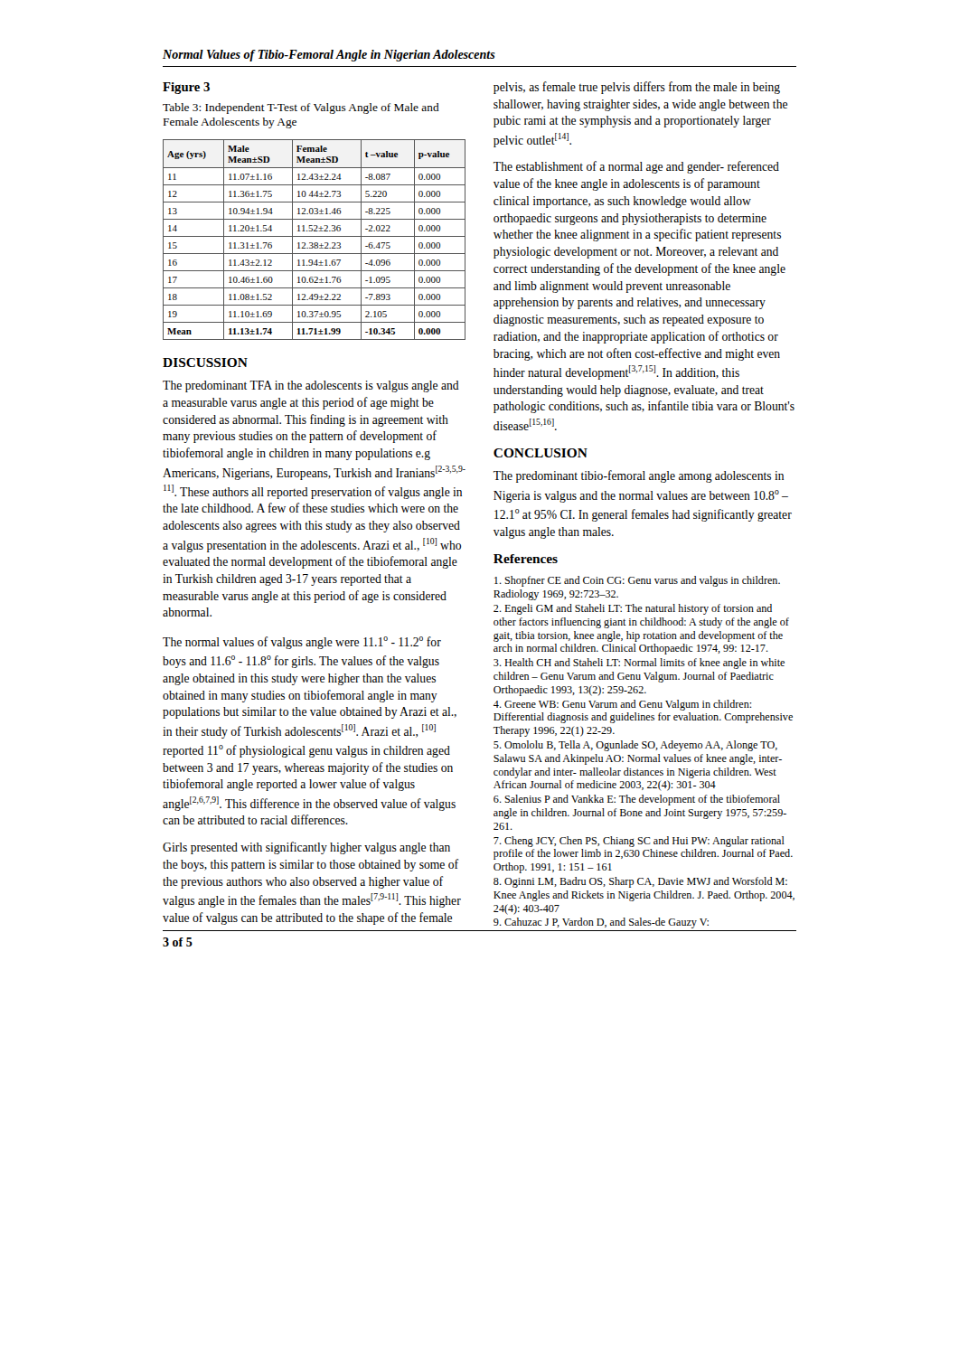Normal Values of Tibio-Femoral Angle in Nigerian Adolescents
Figure 3
Table 3: Independent T-Test of Valgus Angle of Male and Female Adolescents by Age
| Age (yrs) | Male Mean±SD | Female Mean±SD | t –value | p-value |
| --- | --- | --- | --- | --- |
| 11 | 11.07±1.16 | 12.43±2.24 | -8.087 | 0.000 |
| 12 | 11.36±1.75 | 10 44±2.73 | 5.220 | 0.000 |
| 13 | 10.94±1.94 | 12.03±1.46 | -8.225 | 0.000 |
| 14 | 11.20±1.54 | 11.52±2.36 | -2.022 | 0.000 |
| 15 | 11.31±1.76 | 12.38±2.23 | -6.475 | 0.000 |
| 16 | 11.43±2.12 | 11.94±1.67 | -4.096 | 0.000 |
| 17 | 10.46±1.60 | 10.62±1.76 | -1.095 | 0.000 |
| 18 | 11.08±1.52 | 12.49±2.22 | -7.893 | 0.000 |
| 19 | 11.10±1.69 | 10.37±0.95 | 2.105 | 0.000 |
| Mean | 11.13±1.74 | 11.71±1.99 | -10.345 | 0.000 |
DISCUSSION
The predominant TFA in the adolescents is valgus angle and a measurable varus angle at this period of age might be considered as abnormal. This finding is in agreement with many previous studies on the pattern of development of tibiofemoral angle in children in many populations e.g Americans, Nigerians, Europeans, Turkish and Iranians[2-3,5,9-11]. These authors all reported preservation of valgus angle in the late childhood. A few of these studies which were on the adolescents also agrees with this study as they also observed a valgus presentation in the adolescents. Arazi et al., [10] who evaluated the normal development of the tibiofemoral angle in Turkish children aged 3-17 years reported that a measurable varus angle at this period of age is considered abnormal.
The normal values of valgus angle were 11.1o - 11.2o for boys and 11.6o - 11.8o for girls. The values of the valgus angle obtained in this study were higher than the values obtained in many studies on tibiofemoral angle in many populations but similar to the value obtained by Arazi et al., in their study of Turkish adolescents[10]. Arazi et al., [10] reported 11o of physiological genu valgus in children aged between 3 and 17 years, whereas majority of the studies on tibiofemoral angle reported a lower value of valgus angle[2,6,7,9]. This difference in the observed value of valgus can be attributed to racial differences.
Girls presented with significantly higher valgus angle than the boys, this pattern is similar to those obtained by some of the previous authors who also observed a higher value of valgus angle in the females than the males[7,9-11]. This higher value of valgus can be attributed to the shape of the female
pelvis, as female true pelvis differs from the male in being shallower, having straighter sides, a wide angle between the pubic rami at the symphysis and a proportionately larger pelvic outlet[14].
The establishment of a normal age and gender- referenced value of the knee angle in adolescents is of paramount clinical importance, as such knowledge would allow orthopaedic surgeons and physiotherapists to determine whether the knee alignment in a specific patient represents physiologic development or not. Moreover, a relevant and correct understanding of the development of the knee angle and limb alignment would prevent unreasonable apprehension by parents and relatives, and unnecessary diagnostic measurements, such as repeated exposure to radiation, and the inappropriate application of orthotics or bracing, which are not often cost-effective and might even hinder natural development[3,7,15]. In addition, this understanding would help diagnose, evaluate, and treat pathologic conditions, such as, infantile tibia vara or Blount's disease[15,16].
CONCLUSION
The predominant tibio-femoral angle among adolescents in Nigeria is valgus and the normal values are between 10.8o – 12.1o at 95% CI. In general females had significantly greater valgus angle than males.
References
1. Shopfner CE and Coin CG: Genu varus and valgus in children. Radiology 1969, 92:723–32.
2. Engeli GM and Staheli LT: The natural history of torsion and other factors influencing giant in childhood: A study of the angle of gait, tibia torsion, knee angle, hip rotation and development of the arch in normal children. Clinical Orthopaedic 1974, 99: 12-17.
3. Health CH and Staheli LT: Normal limits of knee angle in white children – Genu Varum and Genu Valgum. Journal of Paediatric Orthopaedic 1993, 13(2): 259-262.
4. Greene WB: Genu Varum and Genu Valgum in children: Differential diagnosis and guidelines for evaluation. Comprehensive Therapy 1996, 22(1) 22-29.
5. Omololu B, Tella A, Ogunlade SO, Adeyemo AA, Alonge TO, Salawu SA and Akinpelu AO: Normal values of knee angle, inter-condylar and inter- malleolar distances in Nigeria children. West African Journal of medicine 2003, 22(4): 301- 304
6. Salenius P and Vankka E: The development of the tibiofemoral angle in children. Journal of Bone and Joint Surgery 1975, 57:259-261.
7. Cheng JCY, Chen PS, Chiang SC and Hui PW: Angular rational profile of the lower limb in 2,630 Chinese children. Journal of Paed. Orthop. 1991, 1: 151 – 161
8. Oginni LM, Badru OS, Sharp CA, Davie MWJ and Worsfold M: Knee Angles and Rickets in Nigeria Children. J. Paed. Orthop. 2004, 24(4): 403-407
9. Cahuzac J P, Vardon D, and Sales-de Gauzy V:
3 of 5